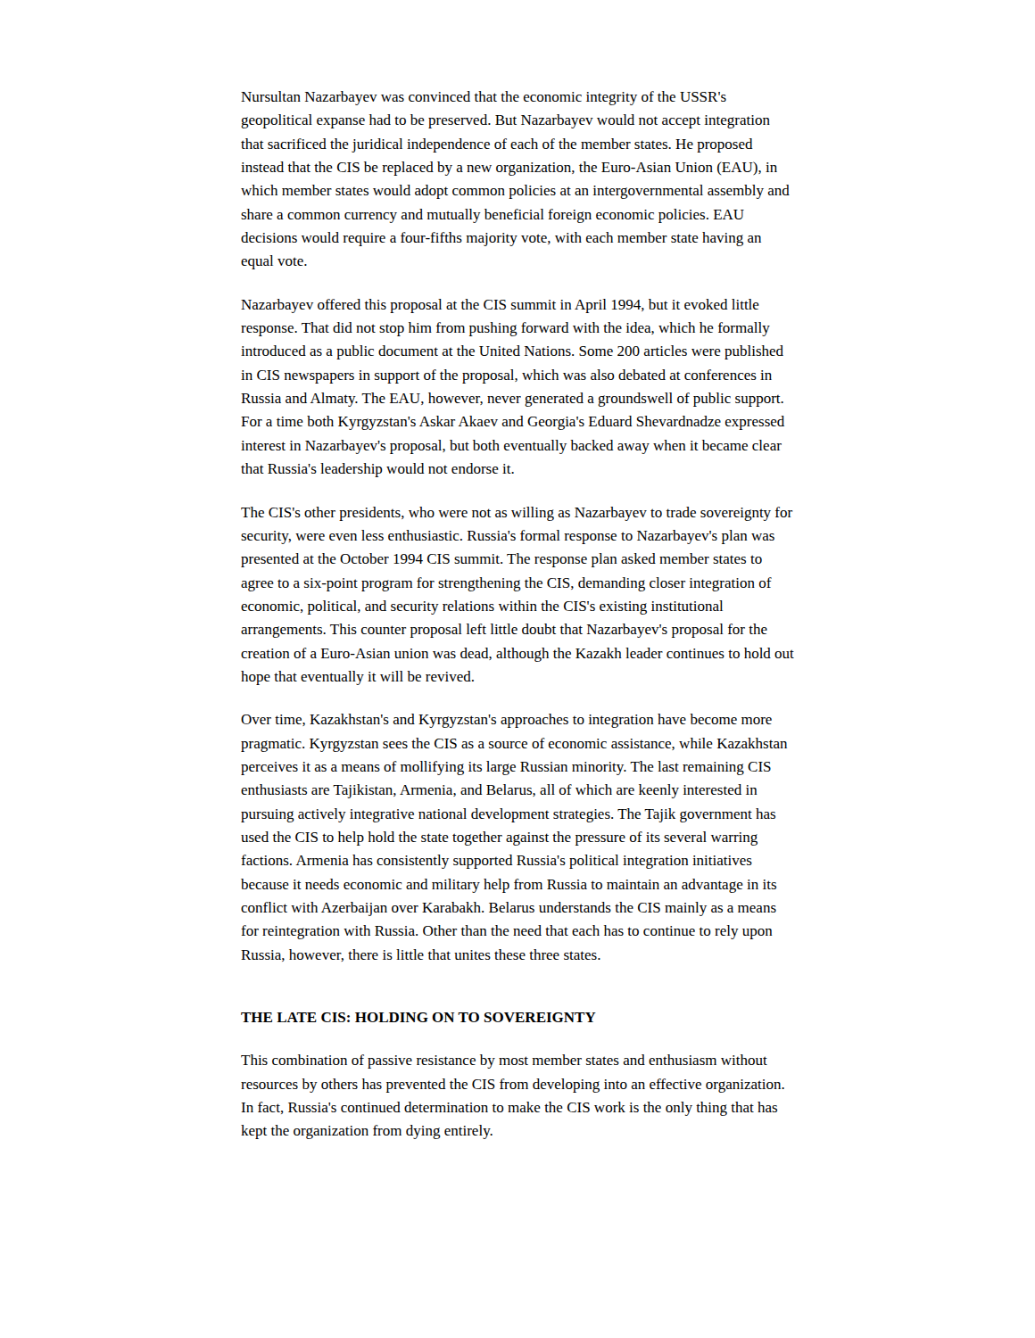Nursultan Nazarbayev was convinced that the economic integrity of the USSR's geopolitical expanse had to be preserved. But Nazarbayev would not accept integration that sacrificed the juridical independence of each of the member states. He proposed instead that the CIS be replaced by a new organization, the Euro-Asian Union (EAU), in which member states would adopt common policies at an intergovernmental assembly and share a common currency and mutually beneficial foreign economic policies. EAU decisions would require a four-fifths majority vote, with each member state having an equal vote.
Nazarbayev offered this proposal at the CIS summit in April 1994, but it evoked little response. That did not stop him from pushing forward with the idea, which he formally introduced as a public document at the United Nations. Some 200 articles were published in CIS newspapers in support of the proposal, which was also debated at conferences in Russia and Almaty. The EAU, however, never generated a groundswell of public support. For a time both Kyrgyzstan's Askar Akaev and Georgia's Eduard Shevardnadze expressed interest in Nazarbayev's proposal, but both eventually backed away when it became clear that Russia's leadership would not endorse it.
The CIS's other presidents, who were not as willing as Nazarbayev to trade sovereignty for security, were even less enthusiastic. Russia's formal response to Nazarbayev's plan was presented at the October 1994 CIS summit. The response plan asked member states to agree to a six-point program for strengthening the CIS, demanding closer integration of economic, political, and security relations within the CIS's existing institutional arrangements. This counter proposal left little doubt that Nazarbayev's proposal for the creation of a Euro-Asian union was dead, although the Kazakh leader continues to hold out hope that eventually it will be revived.
Over time, Kazakhstan's and Kyrgyzstan's approaches to integration have become more pragmatic. Kyrgyzstan sees the CIS as a source of economic assistance, while Kazakhstan perceives it as a means of mollifying its large Russian minority. The last remaining CIS enthusiasts are Tajikistan, Armenia, and Belarus, all of which are keenly interested in pursuing actively integrative national development strategies. The Tajik government has used the CIS to help hold the state together against the pressure of its several warring factions. Armenia has consistently supported Russia's political integration initiatives because it needs economic and military help from Russia to maintain an advantage in its conflict with Azerbaijan over Karabakh. Belarus understands the CIS mainly as a means for reintegration with Russia. Other than the need that each has to continue to rely upon Russia, however, there is little that unites these three states.
THE LATE CIS: HOLDING ON TO SOVEREIGNTY
This combination of passive resistance by most member states and enthusiasm without resources by others has prevented the CIS from developing into an effective organization. In fact, Russia's continued determination to make the CIS work is the only thing that has kept the organization from dying entirely.